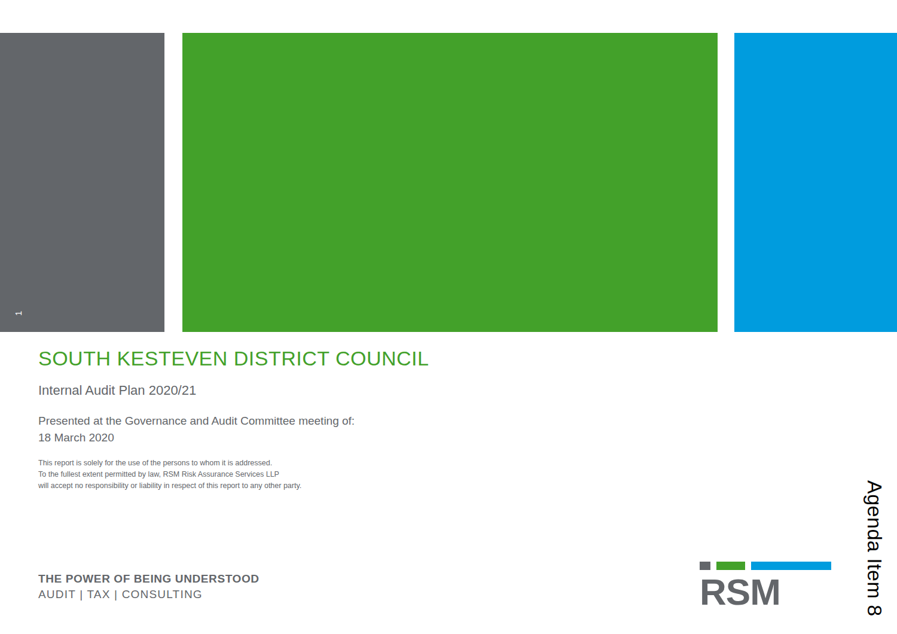1
SOUTH KESTEVEN DISTRICT COUNCIL
Internal Audit Plan 2020/21
Presented at the Governance and Audit Committee meeting of:
18 March 2020
This report is solely for the use of the persons to whom it is addressed.
To the fullest extent permitted by law, RSM Risk Assurance Services LLP
will accept no responsibility or liability in respect of this report to any other party.
THE POWER OF BEING UNDERSTOOD
AUDIT | TAX | CONSULTING
Agenda Item 8
RSM